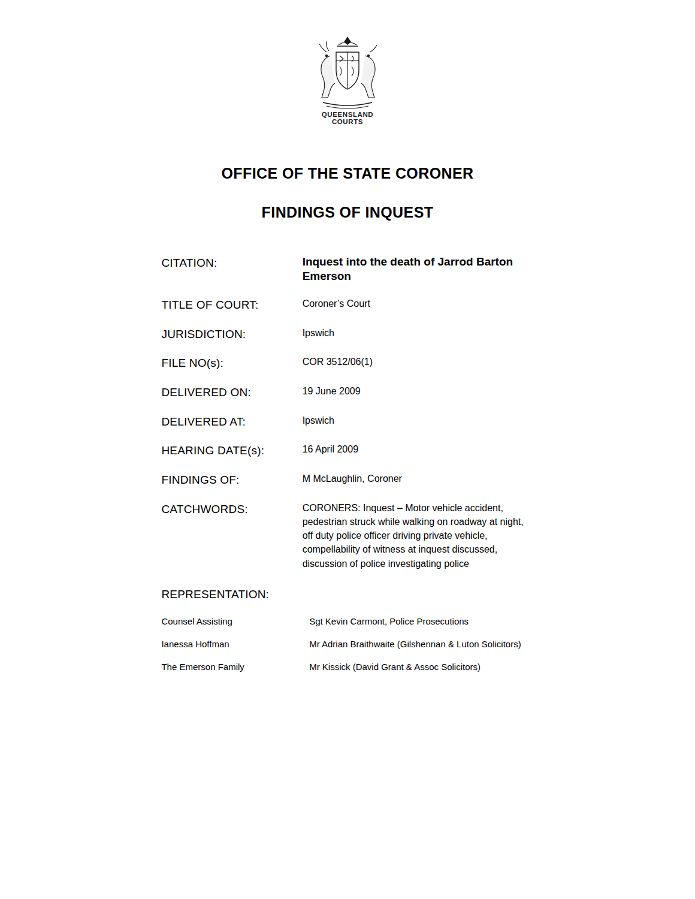QUEENSLAND COURTS
OFFICE OF THE STATE CORONER
FINDINGS OF INQUEST
| CITATION: | Inquest into the death of Jarrod Barton Emerson |
| TITLE OF COURT: | Coroner’s Court |
| JURISDICTION: | Ipswich |
| FILE NO(s): | COR 3512/06(1) |
| DELIVERED ON: | 19 June 2009 |
| DELIVERED AT: | Ipswich |
| HEARING DATE(s): | 16 April 2009 |
| FINDINGS OF: | M McLaughlin, Coroner |
| CATCHWORDS: | CORONERS: Inquest – Motor vehicle accident, pedestrian struck while walking on roadway at night, off duty police officer driving private vehicle, compellability of witness at inquest discussed, discussion of police investigating police |
REPRESENTATION:
| Counsel Assisting | Sgt Kevin Carmont, Police Prosecutions |
| Ianessa Hoffman | Mr Adrian Braithwaite (Gilshennan & Luton Solicitors) |
| The Emerson Family | Mr Kissick (David Grant & Assoc Solicitors) |